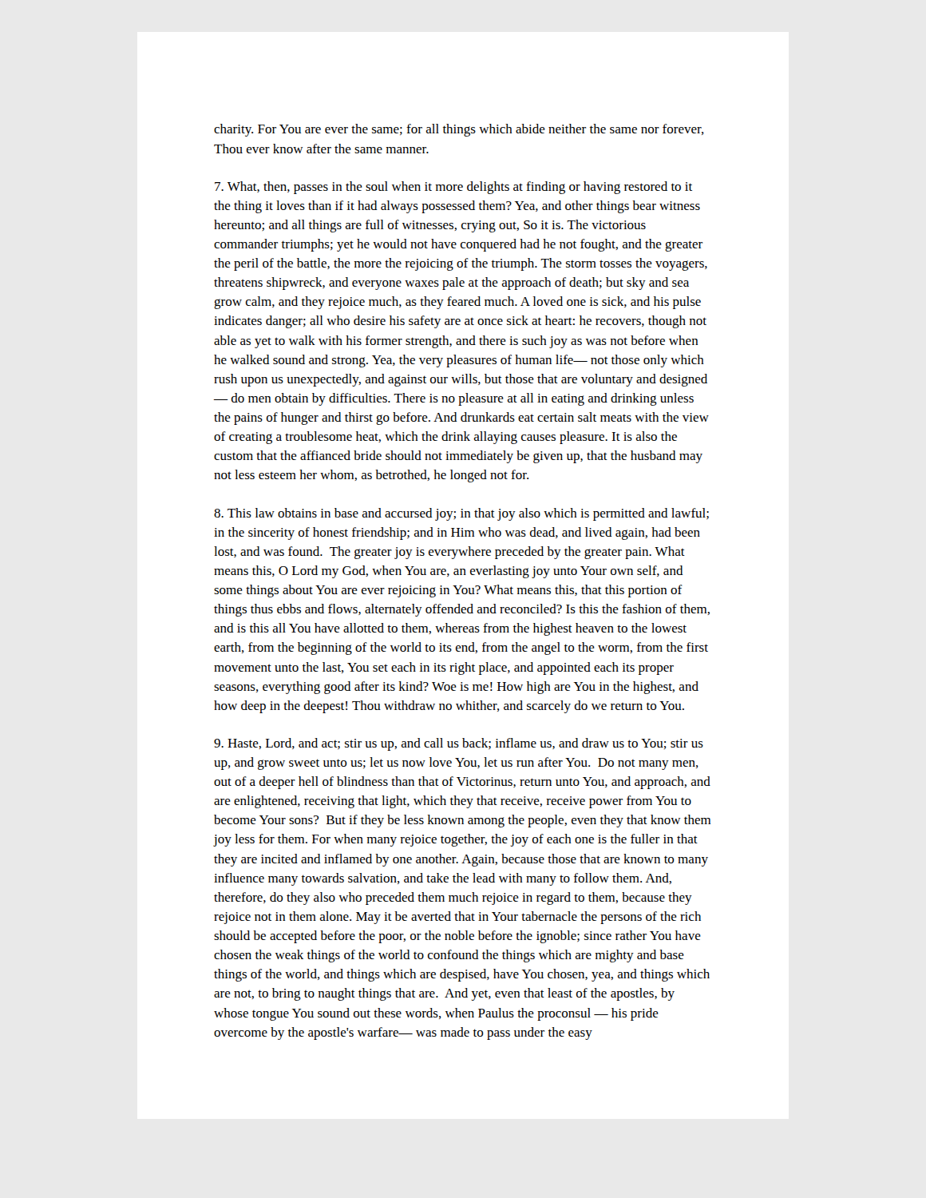charity. For You are ever the same; for all things which abide neither the same nor forever, Thou ever know after the same manner.
7. What, then, passes in the soul when it more delights at finding or having restored to it the thing it loves than if it had always possessed them? Yea, and other things bear witness hereunto; and all things are full of witnesses, crying out, So it is. The victorious commander triumphs; yet he would not have conquered had he not fought, and the greater the peril of the battle, the more the rejoicing of the triumph. The storm tosses the voyagers, threatens shipwreck, and everyone waxes pale at the approach of death; but sky and sea grow calm, and they rejoice much, as they feared much. A loved one is sick, and his pulse indicates danger; all who desire his safety are at once sick at heart: he recovers, though not able as yet to walk with his former strength, and there is such joy as was not before when he walked sound and strong. Yea, the very pleasures of human life— not those only which rush upon us unexpectedly, and against our wills, but those that are voluntary and designed— do men obtain by difficulties. There is no pleasure at all in eating and drinking unless the pains of hunger and thirst go before. And drunkards eat certain salt meats with the view of creating a troublesome heat, which the drink allaying causes pleasure. It is also the custom that the affianced bride should not immediately be given up, that the husband may not less esteem her whom, as betrothed, he longed not for.
8. This law obtains in base and accursed joy; in that joy also which is permitted and lawful; in the sincerity of honest friendship; and in Him who was dead, and lived again, had been lost, and was found. The greater joy is everywhere preceded by the greater pain. What means this, O Lord my God, when You are, an everlasting joy unto Your own self, and some things about You are ever rejoicing in You? What means this, that this portion of things thus ebbs and flows, alternately offended and reconciled? Is this the fashion of them, and is this all You have allotted to them, whereas from the highest heaven to the lowest earth, from the beginning of the world to its end, from the angel to the worm, from the first movement unto the last, You set each in its right place, and appointed each its proper seasons, everything good after its kind? Woe is me! How high are You in the highest, and how deep in the deepest! Thou withdraw no whither, and scarcely do we return to You.
9. Haste, Lord, and act; stir us up, and call us back; inflame us, and draw us to You; stir us up, and grow sweet unto us; let us now love You, let us run after You. Do not many men, out of a deeper hell of blindness than that of Victorinus, return unto You, and approach, and are enlightened, receiving that light, which they that receive, receive power from You to become Your sons? But if they be less known among the people, even they that know them joy less for them. For when many rejoice together, the joy of each one is the fuller in that they are incited and inflamed by one another. Again, because those that are known to many influence many towards salvation, and take the lead with many to follow them. And, therefore, do they also who preceded them much rejoice in regard to them, because they rejoice not in them alone. May it be averted that in Your tabernacle the persons of the rich should be accepted before the poor, or the noble before the ignoble; since rather You have chosen the weak things of the world to confound the things which are mighty and base things of the world, and things which are despised, have You chosen, yea, and things which are not, to bring to naught things that are. And yet, even that least of the apostles, by whose tongue You sound out these words, when Paulus the proconsul — his pride overcome by the apostle's warfare— was made to pass under the easy